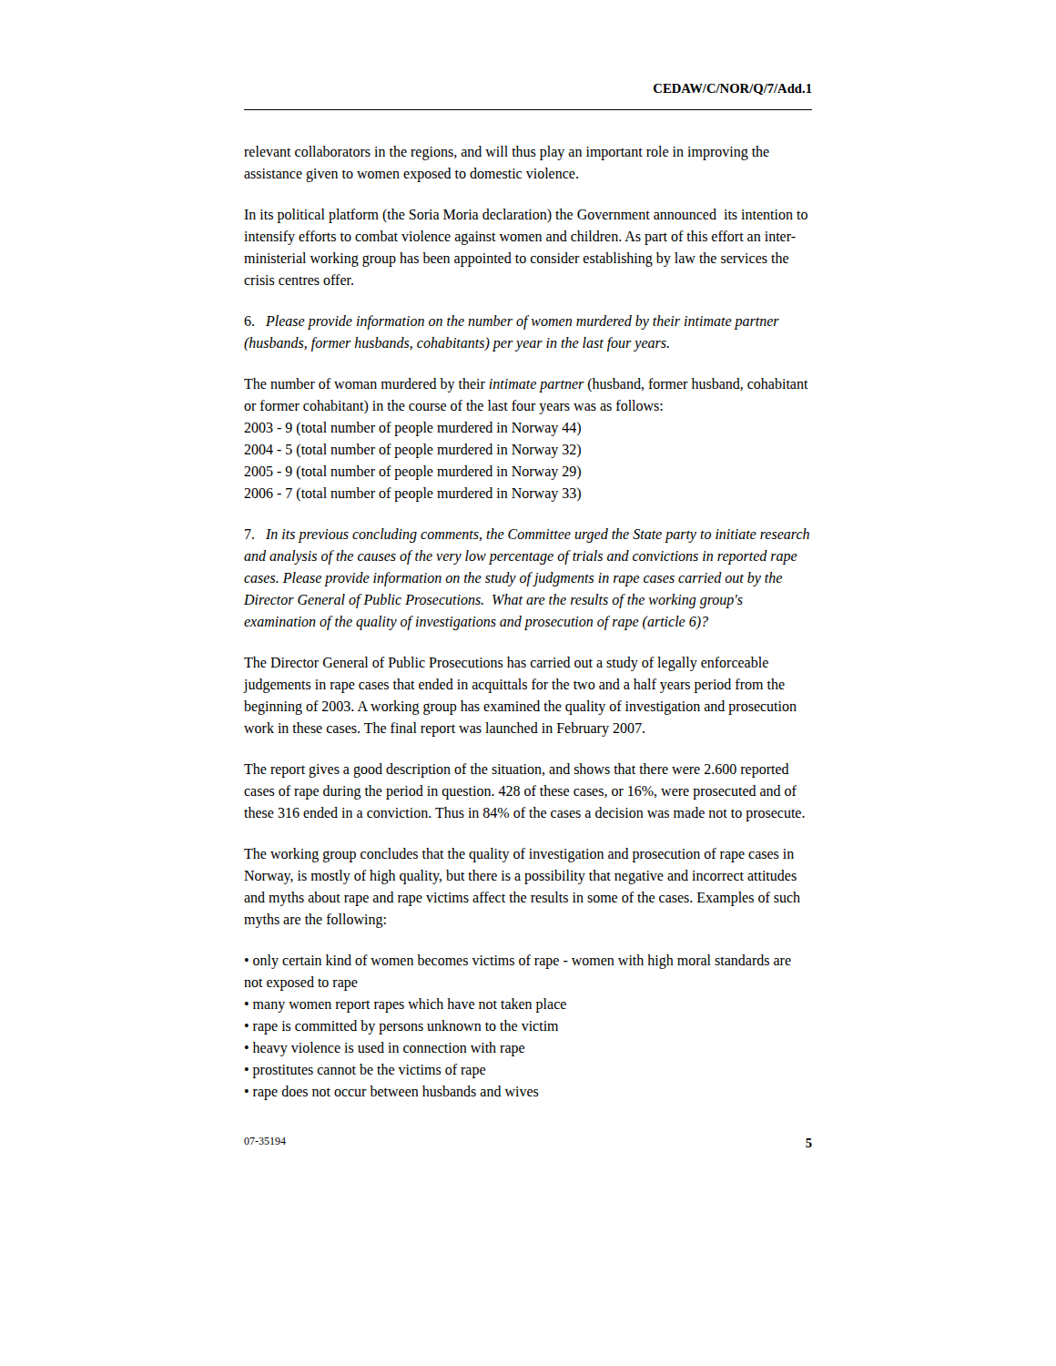CEDAW/C/NOR/Q/7/Add.1
relevant collaborators in the regions, and will thus play an important role in improving the assistance given to women exposed to domestic violence.
In its political platform (the Soria Moria declaration) the Government announced its intention to intensify efforts to combat violence against women and children. As part of this effort an inter-ministerial working group has been appointed to consider establishing by law the services the crisis centres offer.
6. Please provide information on the number of women murdered by their intimate partner (husbands, former husbands, cohabitants) per year in the last four years.
The number of woman murdered by their intimate partner (husband, former husband, cohabitant or former cohabitant) in the course of the last four years was as follows:
2003 - 9 (total number of people murdered in Norway 44)
2004 - 5 (total number of people murdered in Norway 32)
2005 - 9 (total number of people murdered in Norway 29)
2006 - 7 (total number of people murdered in Norway 33)
7. In its previous concluding comments, the Committee urged the State party to initiate research and analysis of the causes of the very low percentage of trials and convictions in reported rape cases. Please provide information on the study of judgments in rape cases carried out by the Director General of Public Prosecutions. What are the results of the working group's examination of the quality of investigations and prosecution of rape (article 6)?
The Director General of Public Prosecutions has carried out a study of legally enforceable judgements in rape cases that ended in acquittals for the two and a half years period from the beginning of 2003. A working group has examined the quality of investigation and prosecution work in these cases. The final report was launched in February 2007.
The report gives a good description of the situation, and shows that there were 2.600 reported cases of rape during the period in question. 428 of these cases, or 16%, were prosecuted and of these 316 ended in a conviction. Thus in 84% of the cases a decision was made not to prosecute.
The working group concludes that the quality of investigation and prosecution of rape cases in Norway, is mostly of high quality, but there is a possibility that negative and incorrect attitudes and myths about rape and rape victims affect the results in some of the cases. Examples of such myths are the following:
• only certain kind of women becomes victims of rape - women with high moral standards are not exposed to rape
• many women report rapes which have not taken place
• rape is committed by persons unknown to the victim
• heavy violence is used in connection with rape
• prostitutes cannot be the victims of rape
• rape does not occur between husbands and wives
07-35194 5